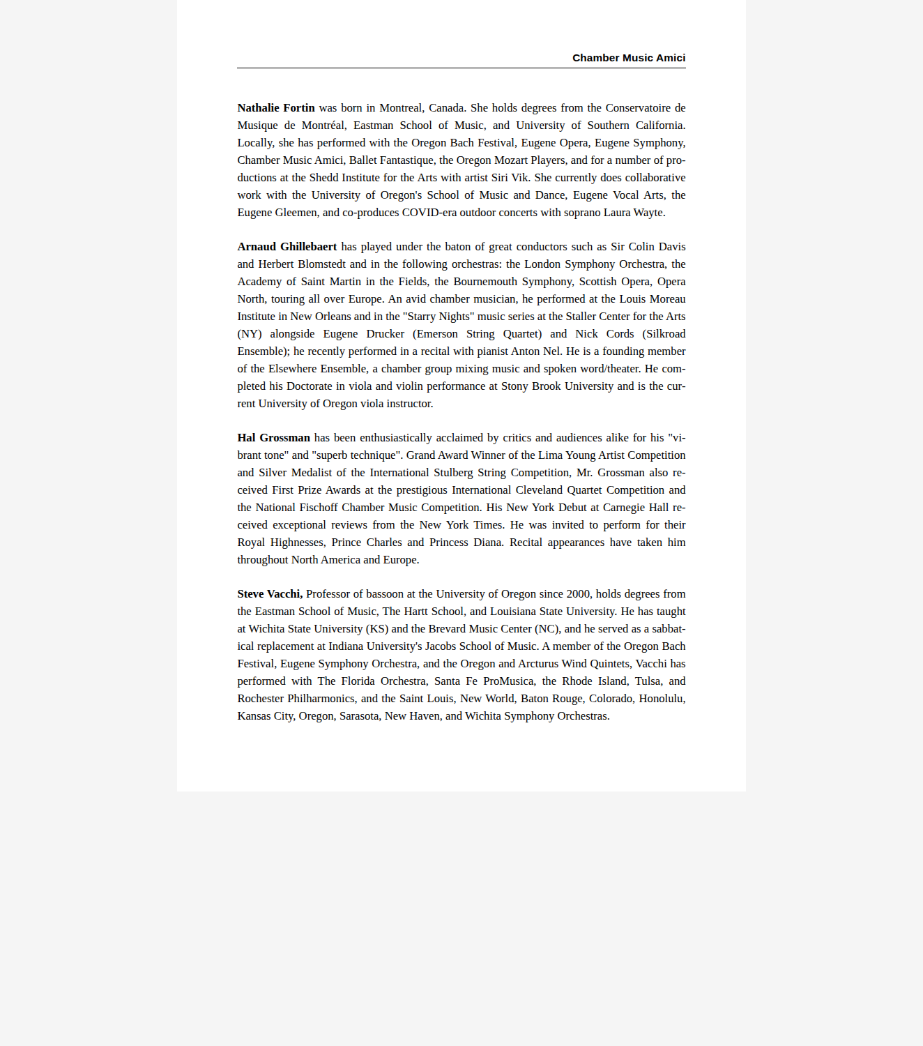Chamber Music Amici
Nathalie Fortin was born in Montreal, Canada. She holds degrees from the Conservatoire de Musique de Montréal, Eastman School of Music, and University of Southern California. Locally, she has performed with the Oregon Bach Festival, Eugene Opera, Eugene Symphony, Chamber Music Amici, Ballet Fantastique, the Oregon Mozart Players, and for a number of productions at the Shedd Institute for the Arts with artist Siri Vik. She currently does collaborative work with the University of Oregon's School of Music and Dance, Eugene Vocal Arts, the Eugene Gleemen, and co-produces COVID-era outdoor concerts with soprano Laura Wayte.
Arnaud Ghillebaert has played under the baton of great conductors such as Sir Colin Davis and Herbert Blomstedt and in the following orchestras: the London Symphony Orchestra, the Academy of Saint Martin in the Fields, the Bournemouth Symphony, Scottish Opera, Opera North, touring all over Europe. An avid chamber musician, he performed at the Louis Moreau Institute in New Orleans and in the "Starry Nights" music series at the Staller Center for the Arts (NY) alongside Eugene Drucker (Emerson String Quartet) and Nick Cords (Silkroad Ensemble); he recently performed in a recital with pianist Anton Nel. He is a founding member of the Elsewhere Ensemble, a chamber group mixing music and spoken word/theater. He completed his Doctorate in viola and violin performance at Stony Brook University and is the current University of Oregon viola instructor.
Hal Grossman has been enthusiastically acclaimed by critics and audiences alike for his "vibrant tone" and "superb technique". Grand Award Winner of the Lima Young Artist Competition and Silver Medalist of the International Stulberg String Competition, Mr. Grossman also received First Prize Awards at the prestigious International Cleveland Quartet Competition and the National Fischoff Chamber Music Competition. His New York Debut at Carnegie Hall received exceptional reviews from the New York Times. He was invited to perform for their Royal Highnesses, Prince Charles and Princess Diana. Recital appearances have taken him throughout North America and Europe.
Steve Vacchi, Professor of bassoon at the University of Oregon since 2000, holds degrees from the Eastman School of Music, The Hartt School, and Louisiana State University. He has taught at Wichita State University (KS) and the Brevard Music Center (NC), and he served as a sabbatical replacement at Indiana University's Jacobs School of Music. A member of the Oregon Bach Festival, Eugene Symphony Orchestra, and the Oregon and Arcturus Wind Quintets, Vacchi has performed with The Florida Orchestra, Santa Fe ProMusica, the Rhode Island, Tulsa, and Rochester Philharmonics, and the Saint Louis, New World, Baton Rouge, Colorado, Honolulu, Kansas City, Oregon, Sarasota, New Haven, and Wichita Symphony Orchestras.